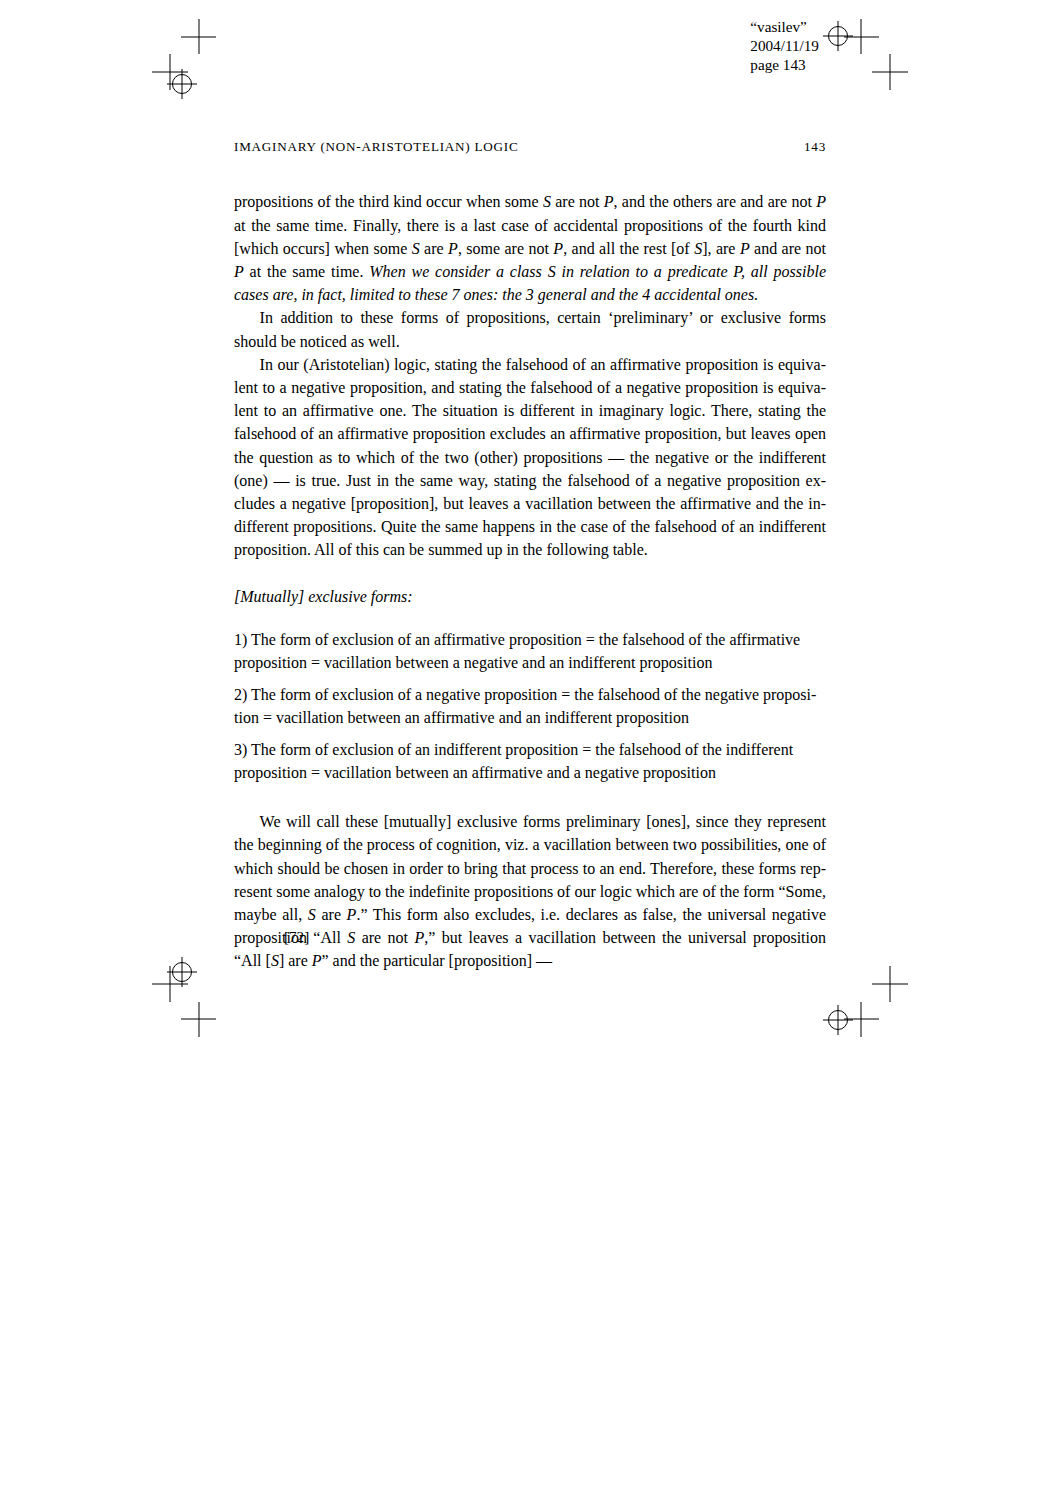“vasilev”
2004/11/19
page 143
Imaginary (Non-Aristotelian) Logic 143
propositions of the third kind occur when some S are not P, and the others are and are not P at the same time. Finally, there is a last case of accidental propositions of the fourth kind [which occurs] when some S are P, some are not P, and all the rest [of S], are P and are not P at the same time. When we consider a class S in relation to a predicate P, all possible cases are, in fact, limited to these 7 ones: the 3 general and the 4 accidental ones.
In addition to these forms of propositions, certain ‘preliminary’ or exclusive forms should be noticed as well.
In our (Aristotelian) logic, stating the falsehood of an affirmative proposition is equivalent to a negative proposition, and stating the falsehood of a negative proposition is equivalent to an affirmative one. The situation is different in imaginary logic. There, stating the falsehood of an affirmative proposition excludes an affirmative proposition, but leaves open the question as to which of the two (other) propositions — the negative or the indifferent (one) — is true. Just in the same way, stating the falsehood of a negative proposition excludes a negative [proposition], but leaves a vacillation between the affirmative and the indifferent propositions. Quite the same happens in the case of the falsehood of an indifferent proposition. All of this can be summed up in the following table.
[Mutually] exclusive forms:
1) The form of exclusion of an affirmative proposition = the falsehood of the affirmative proposition = vacillation between a negative and an indifferent proposition
2) The form of exclusion of a negative proposition = the falsehood of the negative proposition = vacillation between an affirmative and an indifferent proposition
3) The form of exclusion of an indifferent proposition = the falsehood of the indifferent proposition = vacillation between an affirmative and a negative proposition
We will call these [mutually] exclusive forms preliminary [ones], since they represent the beginning of the process of cognition, viz. a vacillation between two possibilities, one of which should be chosen in order to bring that process to an end. Therefore, these forms represent some analogy to the indefinite propositions of our logic which are of the form “Some, maybe all, S are P.” This form also excludes, i.e. declares as false, the universal negative proposition “All S are not P,” but leaves a vacillation between [72] the universal proposition “All [S] are P” and the particular [proposition] —